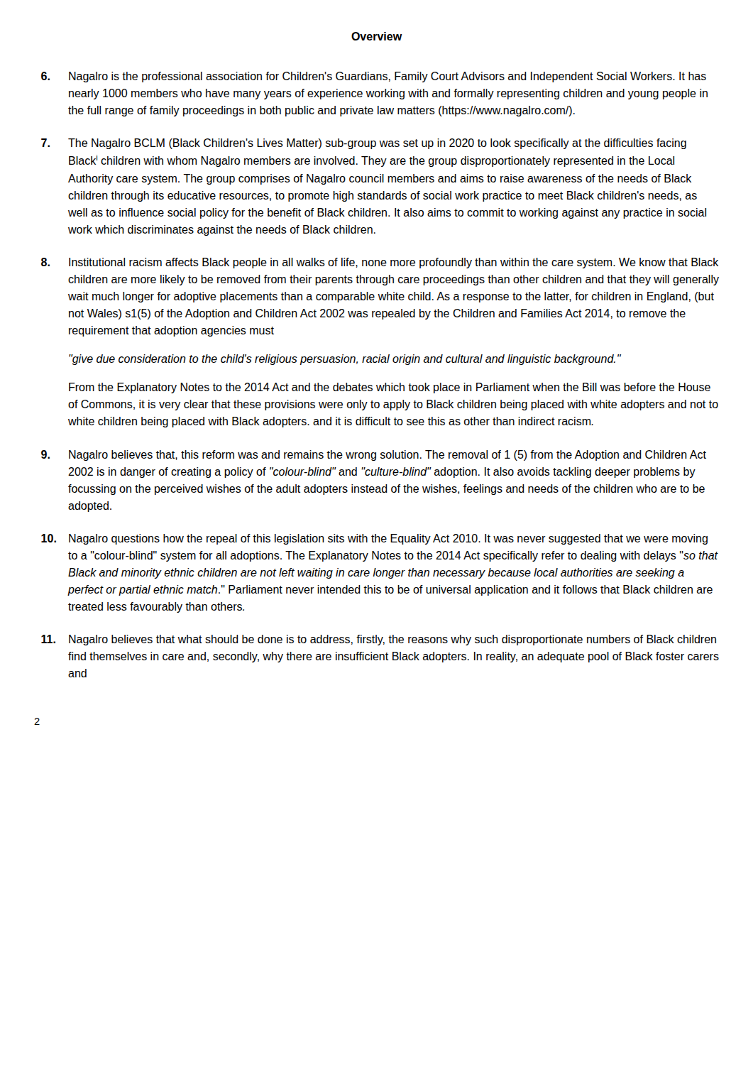Overview
Nagalro is the professional association for Children's Guardians, Family Court Advisors and Independent Social Workers. It has nearly 1000 members who have many years of experience working with and formally representing children and young people in the full range of family proceedings in both public and private law matters (https://www.nagalro.com/).
The Nagalro BCLM (Black Children's Lives Matter) sub-group was set up in 2020 to look specifically at the difficulties facing Blacki children with whom Nagalro members are involved. They are the group disproportionately represented in the Local Authority care system. The group comprises of Nagalro council members and aims to raise awareness of the needs of Black children through its educative resources, to promote high standards of social work practice to meet Black children's needs, as well as to influence social policy for the benefit of Black children. It also aims to commit to working against any practice in social work which discriminates against the needs of Black children.
Institutional racism affects Black people in all walks of life, none more profoundly than within the care system. We know that Black children are more likely to be removed from their parents through care proceedings than other children and that they will generally wait much longer for adoptive placements than a comparable white child. As a response to the latter, for children in England, (but not Wales) s1(5) of the Adoption and Children Act 2002 was repealed by the Children and Families Act 2014, to remove the requirement that adoption agencies must
"give due consideration to the child's religious persuasion, racial origin and cultural and linguistic background."
From the Explanatory Notes to the 2014 Act and the debates which took place in Parliament when the Bill was before the House of Commons, it is very clear that these provisions were only to apply to Black children being placed with white adopters and not to white children being placed with Black adopters. and it is difficult to see this as other than indirect racism.
Nagalro believes that, this reform was and remains the wrong solution. The removal of 1 (5) from the Adoption and Children Act 2002 is in danger of creating a policy of "colour-blind" and "culture-blind" adoption. It also avoids tackling deeper problems by focussing on the perceived wishes of the adult adopters instead of the wishes, feelings and needs of the children who are to be adopted.
Nagalro questions how the repeal of this legislation sits with the Equality Act 2010. It was never suggested that we were moving to a "colour-blind" system for all adoptions. The Explanatory Notes to the 2014 Act specifically refer to dealing with delays "so that Black and minority ethnic children are not left waiting in care longer than necessary because local authorities are seeking a perfect or partial ethnic match." Parliament never intended this to be of universal application and it follows that Black children are treated less favourably than others.
Nagalro believes that what should be done is to address, firstly, the reasons why such disproportionate numbers of Black children find themselves in care and, secondly, why there are insufficient Black adopters. In reality, an adequate pool of Black foster carers and
2